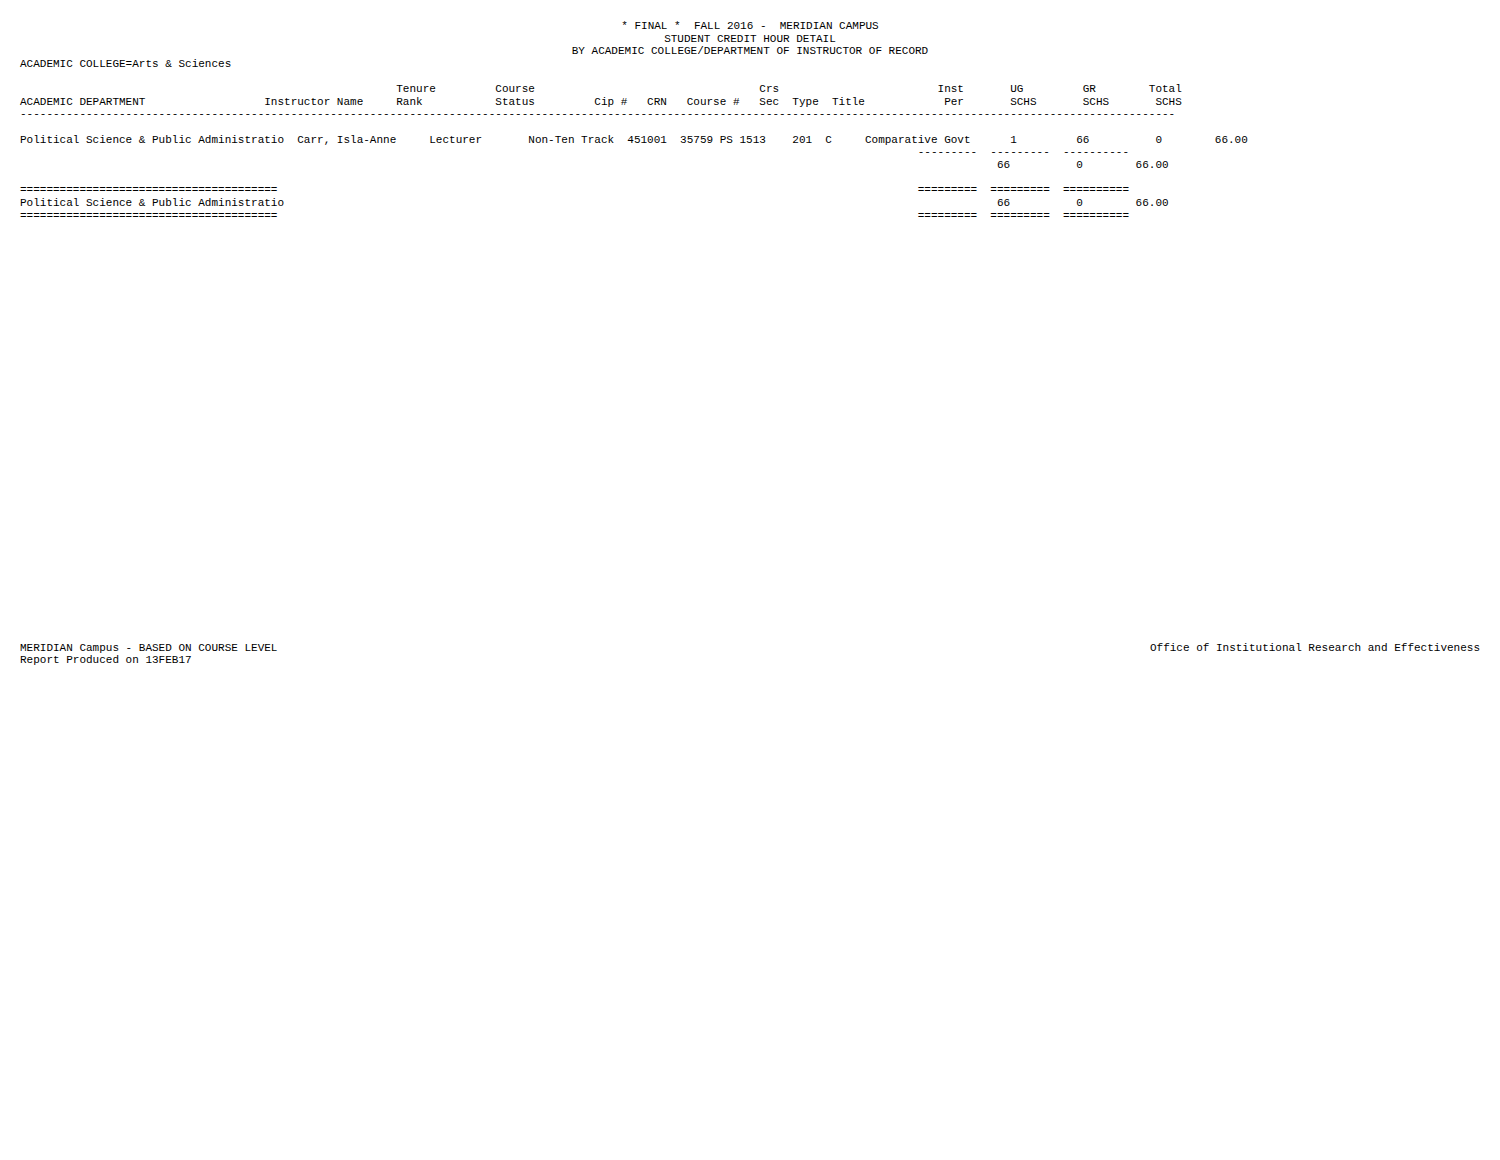* FINAL *  FALL 2016 -  MERIDIAN CAMPUS
STUDENT CREDIT HOUR DETAIL
BY ACADEMIC COLLEGE/DEPARTMENT OF INSTRUCTOR OF RECORD
ACADEMIC COLLEGE=Arts & Sciences

                                                         Tenure         Course                                  Crs                        Inst       UG         GR        Total
ACADEMIC DEPARTMENT                  Instructor Name     Rank           Status         Cip #   CRN   Course #   Sec  Type  Title            Per       SCHS       SCHS       SCHS
-------------------------------------------------------------------------------------------------------------------------------------------------------------------------------

Political Science & Public Administratio  Carr, Isla-Anne     Lecturer       Non-Ten Track  451001  35759 PS 1513    201  C     Comparative Govt      1         66          0        66.00
                                                                                                                                        ---------  ---------  ----------
                                                                                                                                                    66          0        66.00

=======================================                                                                                                 =========  =========  ==========
Political Science & Public Administratio                                                                                                            66          0        66.00
=======================================                                                                                                 =========  =========  ==========
MERIDIAN Campus - BASED ON COURSE LEVEL Report Produced on 13FEB17
Office of Institutional Research and Effectiveness